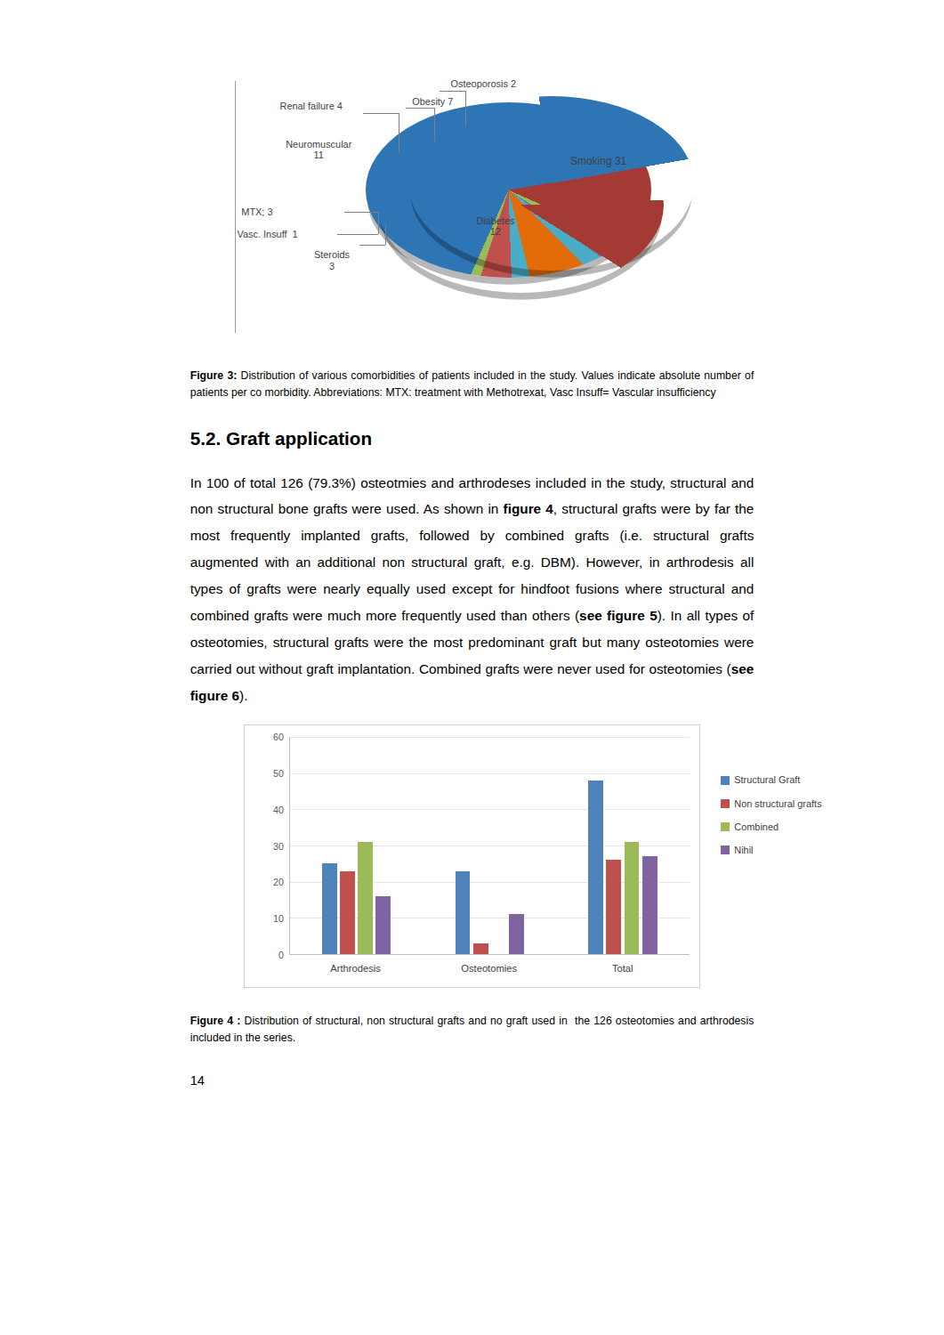Smoking 31
Diabetes
12
Osteoporosis 2
Obesity 7
Renal failure 4
Neuromuscular
11
MTX; 3
Vasc. Insuff 1
Steroids
3
Figure 3: Distribution of various comorbidities of patients included in the study. Values indicate absolute number of patients per co morbidity. Abbreviations: MTX: treatment with Methotrexat, Vasc Insuff= Vascular insufficiency
5.2. Graft application
In 100 of total 126 (79.3%) osteotmies and arthrodeses included in the study, structural and non structural bone grafts were used. As shown in figure 4, structural grafts were by far the most frequently implanted grafts, followed by combined grafts (i.e. structural grafts augmented with an additional non structural graft, e.g. DBM). However, in arthrodesis all types of grafts were nearly equally used except for hindfoot fusions where structural and combined grafts were much more frequently used than others (see figure 5). In all types of osteotomies, structural grafts were the most predominant graft but many osteotomies were carried out without graft implantation. Combined grafts were never used for osteotomies (see figure 6).
60 50 40 30 20 10 0
Arthrodesis Osteotomies Total
Structural Graft
Non structural grafts
Combined
Nihil
Figure 4 : Distribution of structural, non structural grafts and no graft used in the 126 osteotomies and arthrodesis included in the series.
14